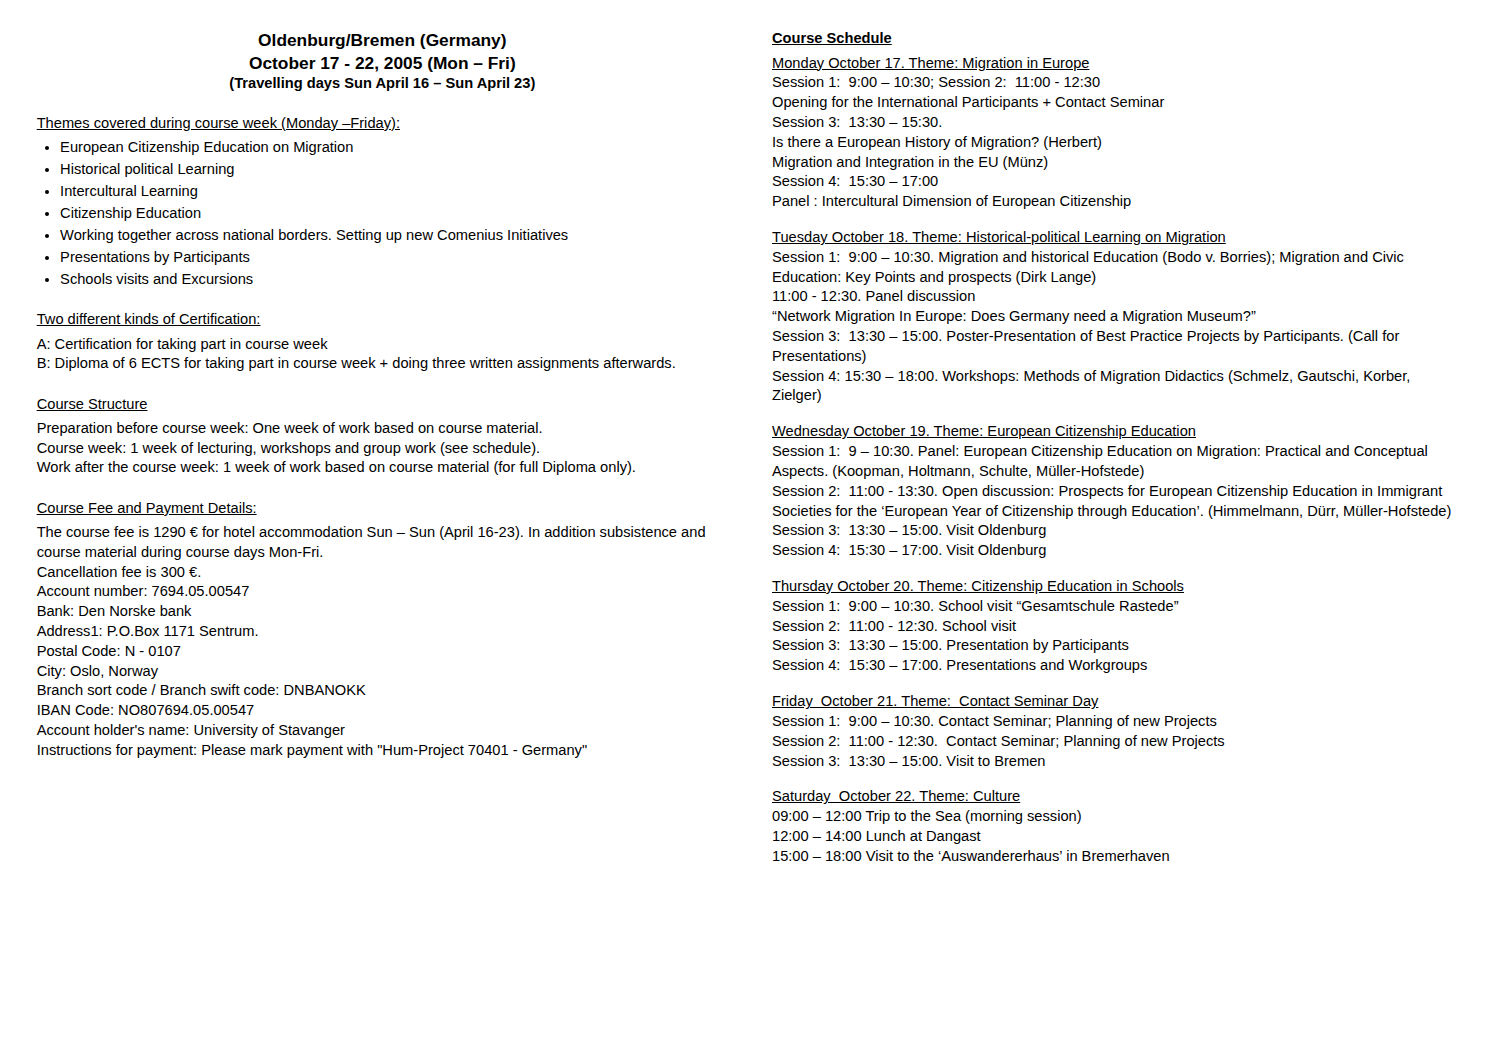Oldenburg/Bremen (Germany)
October 17 - 22, 2005 (Mon – Fri) (Travelling days Sun April 16 – Sun April 23)
Themes covered during course week (Monday –Friday):
European Citizenship Education on Migration
Historical political Learning
Intercultural Learning
Citizenship Education
Working together across national borders. Setting up new Comenius Initiatives
Presentations by Participants
Schools visits and Excursions
Two different kinds of Certification:
A: Certification for taking part in course week
B: Diploma of 6 ECTS for taking part in course week + doing three written assignments afterwards.
Course Structure
Preparation before course week: One week of work based on course material.
Course week: 1 week of lecturing, workshops and group work (see schedule).
Work after the course week: 1 week of work based on course material (for full Diploma only).
Course Fee and Payment Details:
The course fee is 1290 € for hotel accommodation Sun – Sun (April 16-23). In addition subsistence and course material during course days Mon-Fri.
Cancellation fee is 300 €.
Account number: 7694.05.00547
Bank: Den Norske bank
Address1: P.O.Box 1171 Sentrum.
Postal Code: N - 0107
City: Oslo, Norway
Branch sort code / Branch swift code: DNBANOKK
IBAN Code: NO807694.05.00547
Account holder's name: University of Stavanger
Instructions for payment: Please mark payment with "Hum-Project 70401 - Germany"
Course Schedule
Monday October 17. Theme: Migration in Europe
Session 1: 9:00 – 10:30; Session 2: 11:00 - 12:30
Opening for the International Participants + Contact Seminar
Session 3: 13:30 – 15:30.
Is there a European History of Migration? (Herbert)
Migration and Integration in the EU (Münz)
Session 4: 15:30 – 17:00
Panel : Intercultural Dimension of European Citizenship
Tuesday October 18. Theme: Historical-political Learning on Migration
Session 1: 9:00 – 10:30. Migration and historical Education (Bodo v. Borries); Migration and Civic Education: Key Points and prospects (Dirk Lange)
11:00 - 12:30. Panel discussion
“Network Migration In Europe: Does Germany need a Migration Museum?”
Session 3: 13:30 – 15:00. Poster-Presentation of Best Practice Projects by Participants. (Call for Presentations)
Session 4: 15:30 – 18:00. Workshops: Methods of Migration Didactics (Schmelz, Gautschi, Korber, Zielger)
Wednesday October 19. Theme: European Citizenship Education
Session 1: 9 – 10:30. Panel: European Citizenship Education on Migration: Practical and Conceptual Aspects. (Koopman, Holtmann, Schulte, Müller-Hofstede)
Session 2: 11:00 - 13:30. Open discussion: Prospects for European Citizenship Education in Immigrant Societies for the ‘European Year of Citizenship through Education’. (Himmelmann, Dürr, Müller-Hofstede)
Session 3: 13:30 – 15:00. Visit Oldenburg
Session 4: 15:30 – 17:00. Visit Oldenburg
Thursday October 20. Theme: Citizenship Education in Schools
Session 1: 9:00 – 10:30. School visit “Gesamtschule Rastede”
Session 2: 11:00 - 12:30. School visit
Session 3: 13:30 – 15:00. Presentation by Participants
Session 4: 15:30 – 17:00. Presentations and Workgroups
Friday October 21. Theme: Contact Seminar Day
Session 1: 9:00 – 10:30. Contact Seminar; Planning of new Projects
Session 2: 11:00 - 12:30. Contact Seminar; Planning of new Projects
Session 3: 13:30 – 15:00. Visit to Bremen
Saturday October 22. Theme: Culture
09:00 – 12:00 Trip to the Sea (morning session)
12:00 – 14:00 Lunch at Dangast
15:00 – 18:00 Visit to the ‘Auswandererhaus’ in Bremerhaven